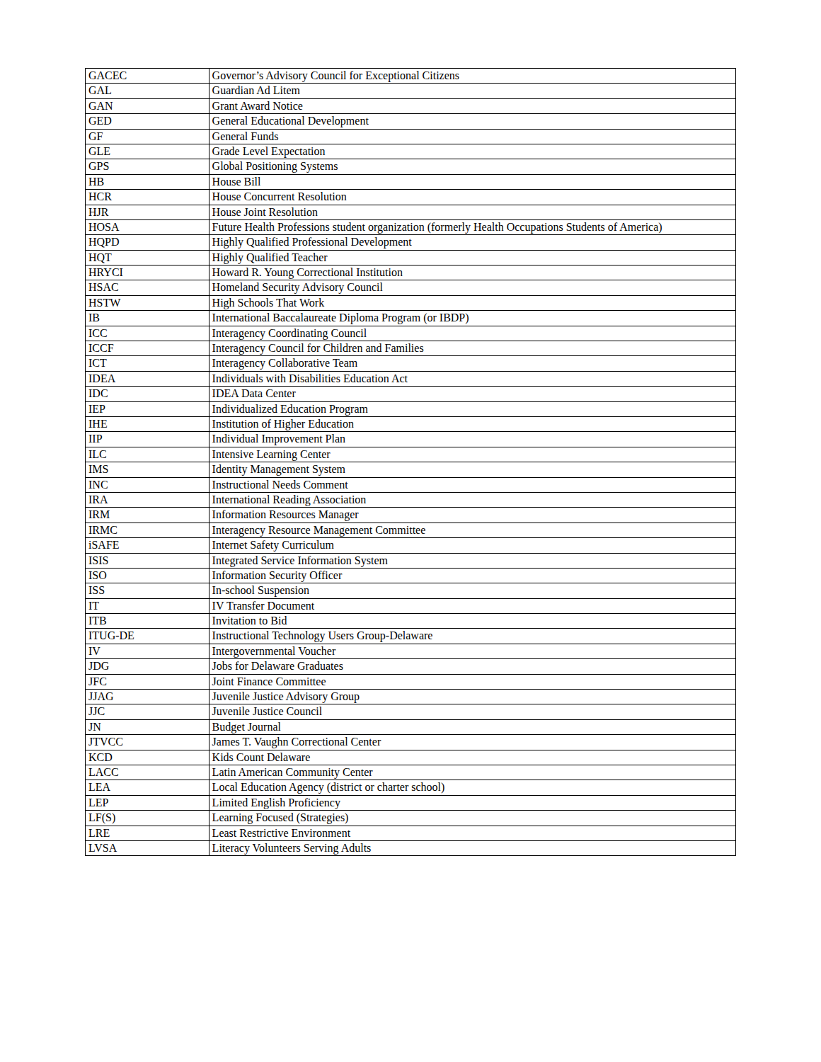| GACEC | Governor’s Advisory Council for Exceptional Citizens |
| GAL | Guardian Ad Litem |
| GAN | Grant Award Notice |
| GED | General Educational Development |
| GF | General Funds |
| GLE | Grade Level Expectation |
| GPS | Global Positioning Systems |
| HB | House Bill |
| HCR | House Concurrent Resolution |
| HJR | House Joint Resolution |
| HOSA | Future Health Professions student organization (formerly Health Occupations Students of America) |
| HQPD | Highly Qualified Professional Development |
| HQT | Highly Qualified Teacher |
| HRYCI | Howard R. Young Correctional Institution |
| HSAC | Homeland Security Advisory Council |
| HSTW | High Schools That Work |
| IB | International Baccalaureate Diploma Program (or IBDP) |
| ICC | Interagency Coordinating Council |
| ICCF | Interagency Council for Children and Families |
| ICT | Interagency Collaborative Team |
| IDEA | Individuals with Disabilities Education Act |
| IDC | IDEA Data Center |
| IEP | Individualized Education Program |
| IHE | Institution of Higher Education |
| IIP | Individual Improvement Plan |
| ILC | Intensive Learning Center |
| IMS | Identity Management System |
| INC | Instructional Needs Comment |
| IRA | International Reading Association |
| IRM | Information Resources Manager |
| IRMC | Interagency Resource Management Committee |
| iSAFE | Internet Safety Curriculum |
| ISIS | Integrated Service Information System |
| ISO | Information Security Officer |
| ISS | In-school Suspension |
| IT | IV Transfer Document |
| ITB | Invitation to Bid |
| ITUG-DE | Instructional Technology Users Group-Delaware |
| IV | Intergovernmental Voucher |
| JDG | Jobs for Delaware Graduates |
| JFC | Joint Finance Committee |
| JJAG | Juvenile Justice Advisory Group |
| JJC | Juvenile Justice Council |
| JN | Budget Journal |
| JTVCC | James T. Vaughn Correctional Center |
| KCD | Kids Count Delaware |
| LACC | Latin American Community Center |
| LEA | Local Education Agency (district or charter school) |
| LEP | Limited English Proficiency |
| LF(S) | Learning Focused (Strategies) |
| LRE | Least Restrictive Environment |
| LVSA | Literacy Volunteers Serving Adults |